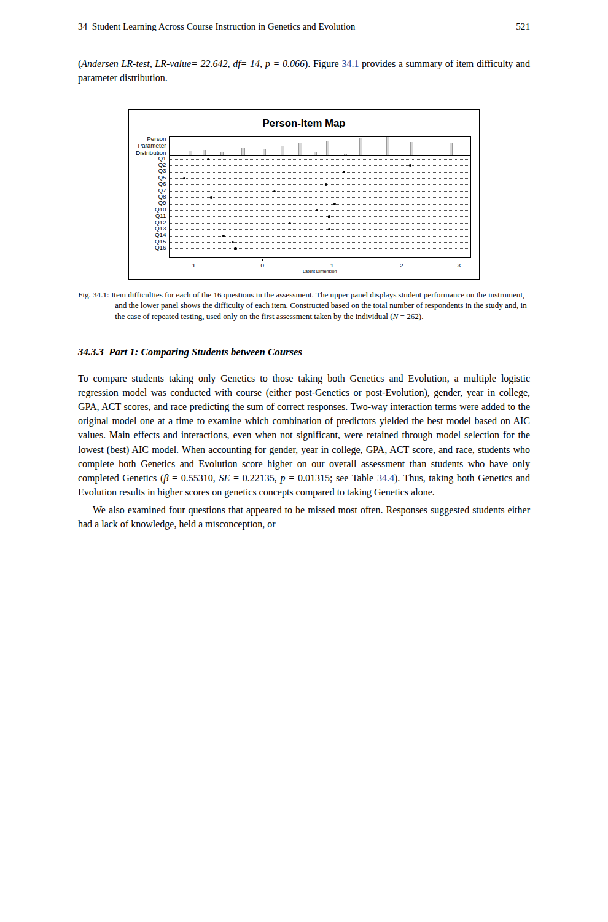34 Student Learning Across Course Instruction in Genetics and Evolution 521
(Andersen LR-test, LR-value= 22.642, df= 14, p = 0.066). Figure 34.1 provides a summary of item difficulty and parameter distribution.
Person-Item Map
Person
Parameter
Distribution
Q1
Q2
Q3
Q5
Q6
Q7
Q8
Q9
Q10
Q11
Q12
Q13
Q14
Q15
Q16
-1 0 1 2 3
Latent Dimension
Fig. 34.1: Item difficulties for each of the 16 questions in the assessment. The upper panel displays student performance on the instrument, and the lower panel shows the difficulty of each item. Constructed based on the total number of respondents in the study and, in the case of repeated testing, used only on the first assessment taken by the individual (N = 262).
34.3.3 Part 1: Comparing Students between Courses
To compare students taking only Genetics to those taking both Genetics and Evolution, a multiple logistic regression model was conducted with course (either post-Genetics or post-Evolution), gender, year in college, GPA, ACT scores, and race predicting the sum of correct responses. Two-way interaction terms were added to the original model one at a time to examine which combination of predictors yielded the best model based on AIC values. Main effects and interactions, even when not significant, were retained through model selection for the lowest (best) AIC model. When accounting for gender, year in college, GPA, ACT score, and race, students who complete both Genetics and Evolution score higher on our overall assessment than students who have only completed Genetics (β = 0.55310, SE = 0.22135, p = 0.01315; see Table 34.4). Thus, taking both Genetics and Evolution results in higher scores on genetics concepts compared to taking Genetics alone.
We also examined four questions that appeared to be missed most often. Responses suggested students either had a lack of knowledge, held a misconception, or